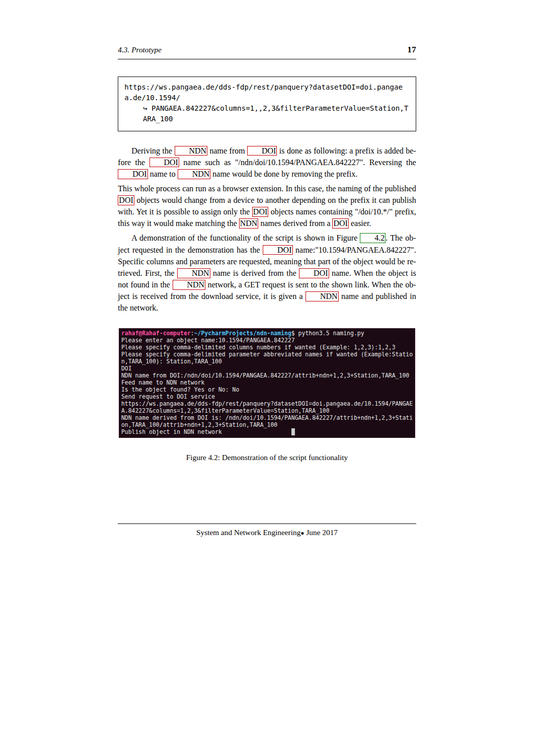4.3. Prototype 17
https://ws.pangaea.de/dds-fdp/rest/panquery?datasetDOI=doi.pangaea.de/10.1594/ ↪ PANGAEA.842227&columns=1,,2,3&filterParameterValue=Station,TARA_100
Deriving the NDN name from DOI is done as following: a prefix is added before the DOI name such as "/ndn/doi/10.1594/PANGAEA.842227". Reversing the DOI name to NDN name would be done by removing the prefix.
This whole process can run as a browser extension. In this case, the naming of the published DOI objects would change from a device to another depending on the prefix it can publish with. Yet it is possible to assign only the DOI objects names containing "/doi/10.*/" prefix, this way it would make matching the NDN names derived from a DOI easier.
A demonstration of the functionality of the script is shown in Figure 4.2. The object requested in the demonstration has the DOI name:"10.1594/PANGAEA.842227". Specific columns and parameters are requested, meaning that part of the object would be retrieved. First, the NDN name is derived from the DOI name. When the object is not found in the NDN network, a GET request is sent to the shown link. When the object is received from the download service, it is given a NDN name and published in the network.
rahaf@Rahaf-computer:~/PycharmProjects/ndn-naming$ python3.5 naming.py Please enter an object name:10.1594/PANGAEA.842227 Please specify comma-delimited columns numbers if wanted (Example: 1,2,3):1,2,3 Please specify comma-delimited parameter abbreviated names if wanted (Example:Statio n,TARA_100): Station,TARA_100 DOI NDN name from DOI:/ndn/doi/10.1594/PANGAEA.842227/attrib+ndn+1,2,3+Station,TARA_100 Feed name to NDN network Is the object found? Yes or No: No Send request to DOI service https://ws.pangaea.de/dds-fdp/rest/panquery?datasetDOI=doi.pangaea.de/10.1594/PANGAE A.842227&columns=1,2,3&filterParameterValue=Station,TARA_100 NDN name derived from DOI is: /ndn/doi/10.1594/PANGAEA.842227/attrib+ndn+1,2,3+Stati on,TARA_100/attrib+ndn+1,2,3+Station,TARA_100 Publish object in NDN network
Figure 4.2: Demonstration of the script functionality
System and Network Engineering● June 2017